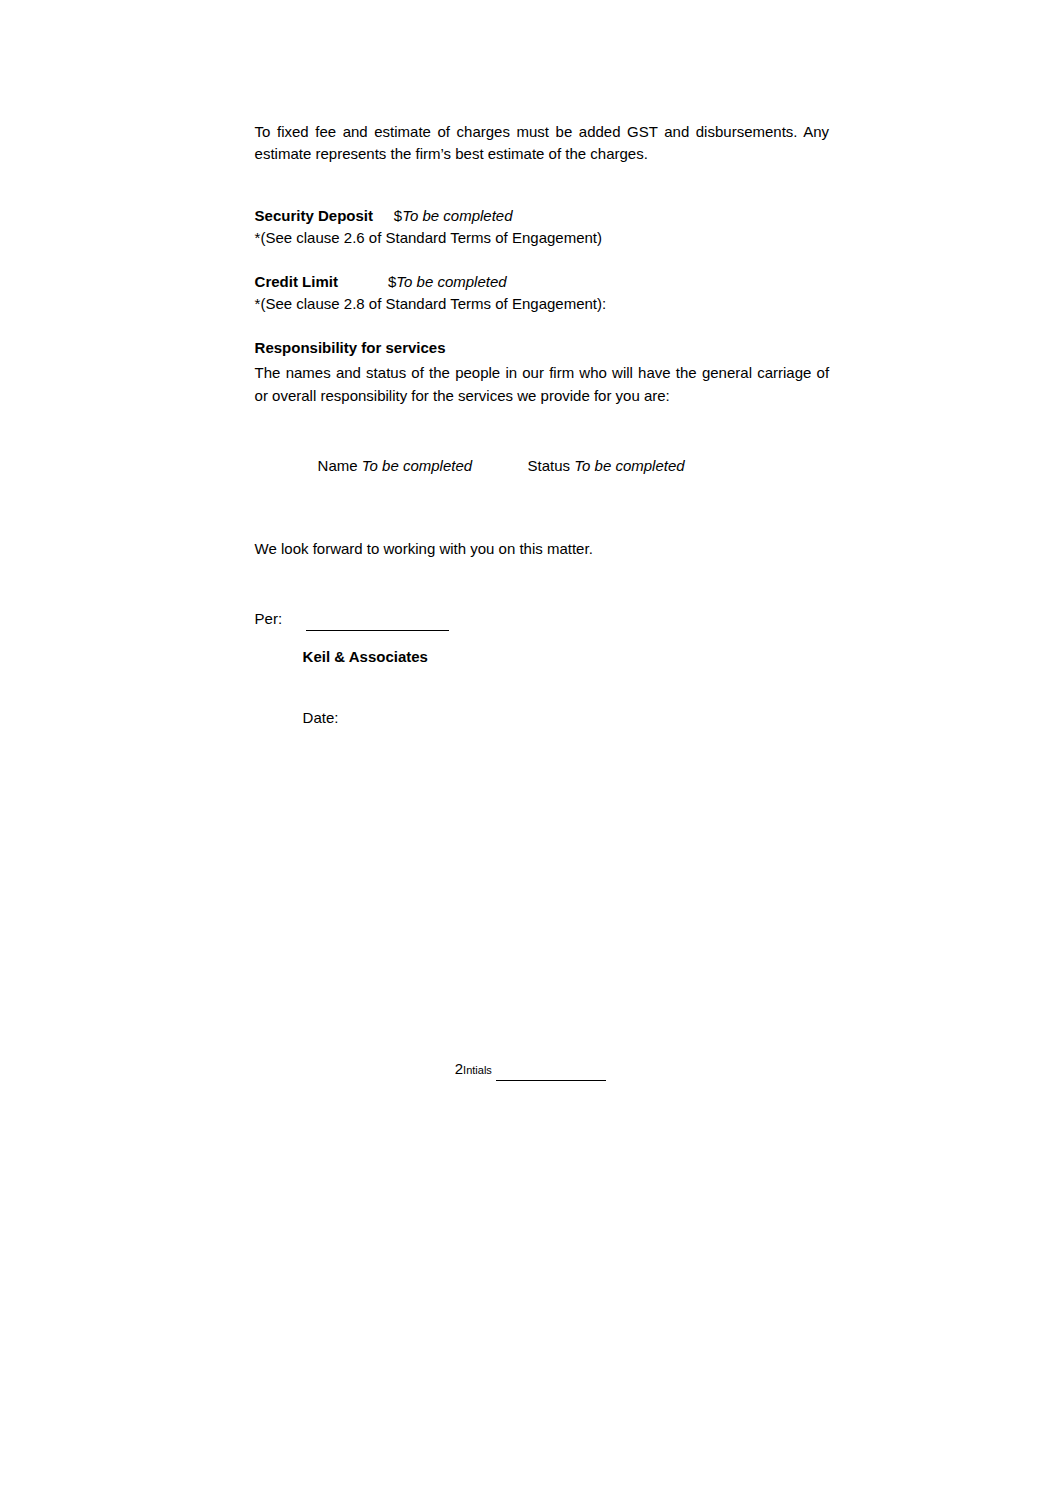To fixed fee and estimate of charges must be added GST and disbursements. Any estimate represents the firm’s best estimate of the charges.
Security Deposit $To be completed
*(See clause 2.6 of Standard Terms of Engagement)
Credit Limit $To be completed
*(See clause 2.8 of Standard Terms of Engagement):
Responsibility for services
The names and status of the people in our firm who will have the general carriage of or overall responsibility for the services we provide for you are:
Name To be completed Status To be completed
We look forward to working with you on this matter.
Per:
Keil & Associates
Date:
2 Intials